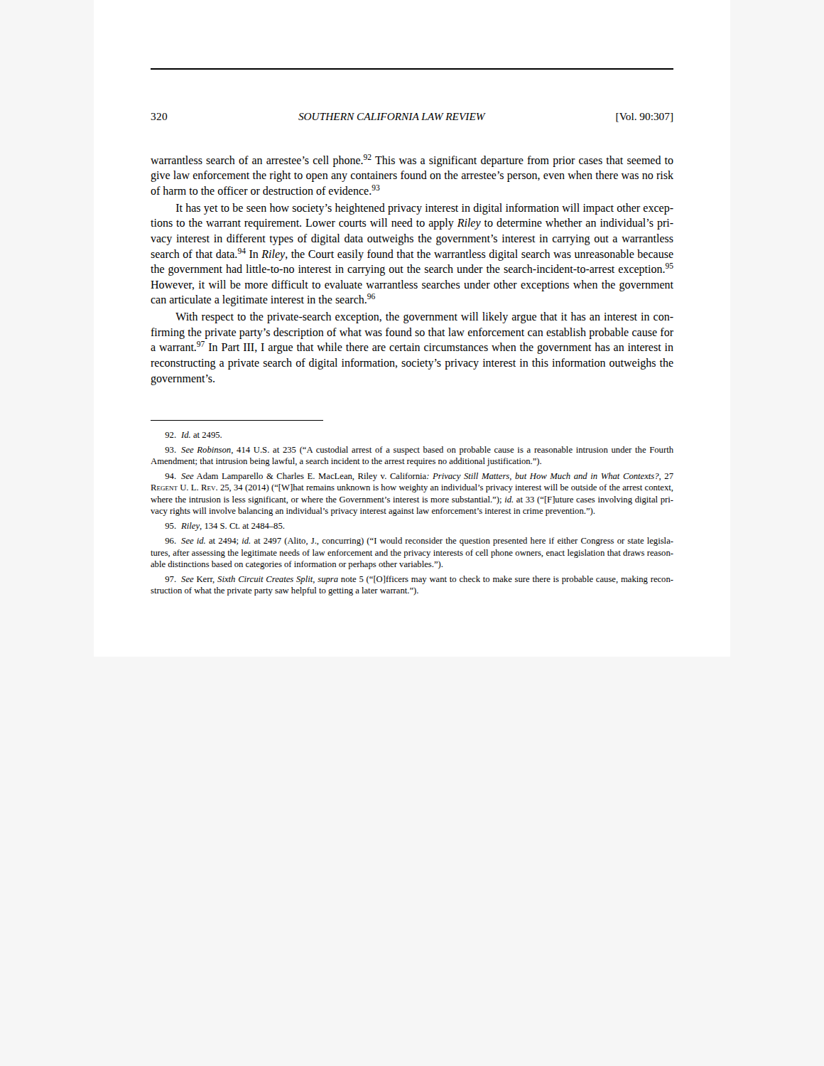320 SOUTHERN CALIFORNIA LAW REVIEW [Vol. 90:307]
warrantless search of an arrestee’s cell phone.92 This was a significant departure from prior cases that seemed to give law enforcement the right to open any containers found on the arrestee’s person, even when there was no risk of harm to the officer or destruction of evidence.93
It has yet to be seen how society’s heightened privacy interest in digital information will impact other exceptions to the warrant requirement. Lower courts will need to apply Riley to determine whether an individual’s privacy interest in different types of digital data outweighs the government’s interest in carrying out a warrantless search of that data.94 In Riley, the Court easily found that the warrantless digital search was unreasonable because the government had little-to-no interest in carrying out the search under the search-incident-to-arrest exception.95 However, it will be more difficult to evaluate warrantless searches under other exceptions when the government can articulate a legitimate interest in the search.96
With respect to the private-search exception, the government will likely argue that it has an interest in confirming the private party’s description of what was found so that law enforcement can establish probable cause for a warrant.97 In Part III, I argue that while there are certain circumstances when the government has an interest in reconstructing a private search of digital information, society’s privacy interest in this information outweighs the government’s.
92. Id. at 2495.
93. See Robinson, 414 U.S. at 235 (“A custodial arrest of a suspect based on probable cause is a reasonable intrusion under the Fourth Amendment; that intrusion being lawful, a search incident to the arrest requires no additional justification.”).
94. See Adam Lamparello & Charles E. MacLean, Riley v. California: Privacy Still Matters, but How Much and in What Contexts?, 27 Regent U. L. Rev. 25, 34 (2014) (“[W]hat remains unknown is how weighty an individual’s privacy interest will be outside of the arrest context, where the intrusion is less significant, or where the Government’s interest is more substantial.”); id. at 33 (“[F]uture cases involving digital privacy rights will involve balancing an individual’s privacy interest against law enforcement’s interest in crime prevention.”).
95. Riley, 134 S. Ct. at 2484–85.
96. See id. at 2494; id. at 2497 (Alito, J., concurring) (“I would reconsider the question presented here if either Congress or state legislatures, after assessing the legitimate needs of law enforcement and the privacy interests of cell phone owners, enact legislation that draws reasonable distinctions based on categories of information or perhaps other variables.”).
97. See Kerr, Sixth Circuit Creates Split, supra note 5 (“[O]fficers may want to check to make sure there is probable cause, making reconstruction of what the private party saw helpful to getting a later warrant.”).